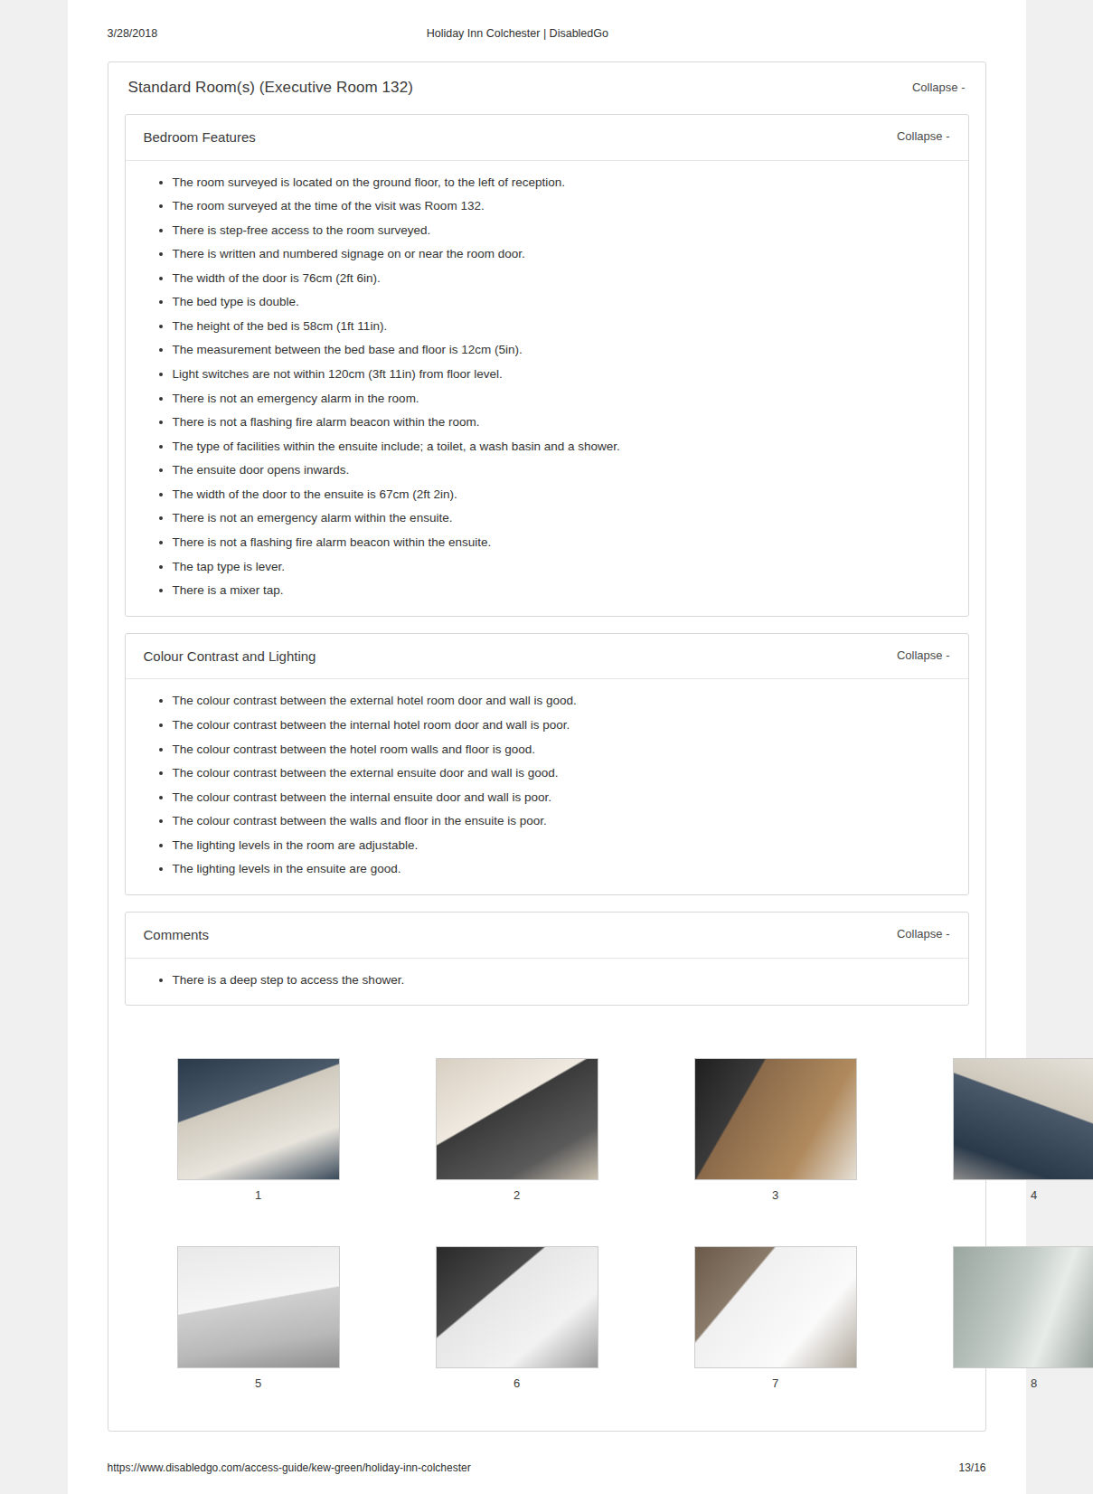3/28/2018 Holiday Inn Colchester | DisabledGo
Standard Room(s) (Executive Room 132)
Collapse -
Bedroom Features
Collapse -
The room surveyed is located on the ground floor, to the left of reception.
The room surveyed at the time of the visit was Room 132.
There is step-free access to the room surveyed.
There is written and numbered signage on or near the room door.
The width of the door is 76cm (2ft 6in).
The bed type is double.
The height of the bed is 58cm (1ft 11in).
The measurement between the bed base and floor is 12cm (5in).
Light switches are not within 120cm (3ft 11in) from floor level.
There is not an emergency alarm in the room.
There is not a flashing fire alarm beacon within the room.
The type of facilities within the ensuite include; a toilet, a wash basin and a shower.
The ensuite door opens inwards.
The width of the door to the ensuite is 67cm (2ft 2in).
There is not an emergency alarm within the ensuite.
There is not a flashing fire alarm beacon within the ensuite.
The tap type is lever.
There is a mixer tap.
Colour Contrast and Lighting
Collapse -
The colour contrast between the external hotel room door and wall is good.
The colour contrast between the internal hotel room door and wall is poor.
The colour contrast between the hotel room walls and floor is good.
The colour contrast between the external ensuite door and wall is good.
The colour contrast between the internal ensuite door and wall is poor.
The colour contrast between the walls and floor in the ensuite is poor.
The lighting levels in the room are adjustable.
The lighting levels in the ensuite are good.
Comments
Collapse -
There is a deep step to access the shower.
1
2
3
4
5
6
7
8
https://www.disabledgo.com/access-guide/kew-green/holiday-inn-colchester 13/16